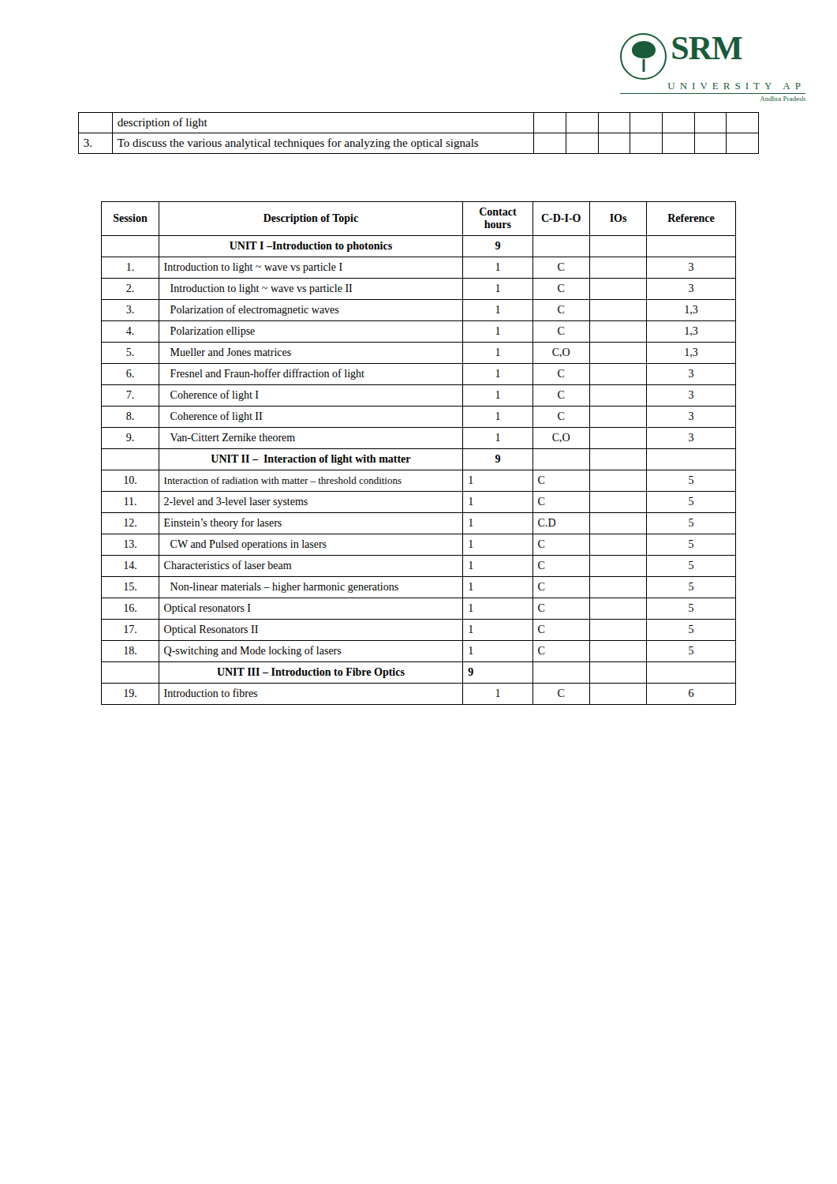SRM
UNIVERSITY AP
Andhra Pradesh
| | description of light | | | | | | | |
| 3. | To discuss the various analytical techniques for analyzing the optical signals | | | | | | | |
| Session | Description of Topic | Contact hours | C-D-I-O | IOs | Reference |
| --- | --- | --- | --- | --- | --- |
| | UNIT I –Introduction to photonics | 9 | | | |
| 1. | Introduction to light ~ wave vs particle I | 1 | C | | 3 |
| 2. | Introduction to light ~ wave vs particle II | 1 | C | | 3 |
| 3. | Polarization of electromagnetic waves | 1 | C | | 1,3 |
| 4. | Polarization ellipse | 1 | C | | 1,3 |
| 5. | Mueller and Jones matrices | 1 | C,O | | 1,3 |
| 6. | Fresnel and Fraun-hoffer diffraction of light | 1 | C | | 3 |
| 7. | Coherence of light I | 1 | C | | 3 |
| 8. | Coherence of light II | 1 | C | | 3 |
| 9. | Van-Cittert Zernike theorem | 1 | C,O | | 3 |
| | UNIT II – Interaction of light with matter | 9 | | | |
| 10. | Interaction of radiation with matter – threshold conditions | 1 | C | | 5 |
| 11. | 2-level and 3-level laser systems | 1 | C | | 5 |
| 12. | Einstein’s theory for lasers | 1 | C.D | | 5 |
| 13. | CW and Pulsed operations in lasers | 1 | C | | 5 |
| 14. | Characteristics of laser beam | 1 | C | | 5 |
| 15. | Non-linear materials – higher harmonic generations | 1 | C | | 5 |
| 16. | Optical resonators I | 1 | C | | 5 |
| 17. | Optical Resonators II | 1 | C | | 5 |
| 18. | Q-switching and Mode locking of lasers | 1 | C | | 5 |
| | UNIT III – Introduction to Fibre Optics | 9 | | | |
| 19. | Introduction to fibres | 1 | C | | 6 |